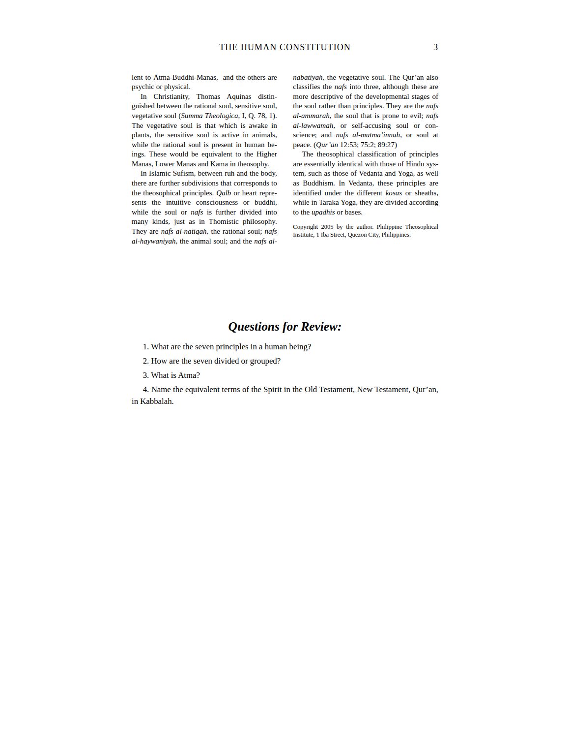THE HUMAN CONSTITUTION 3
lent to Ātma-Buddhi-Manas, and the others are psychic or physical.
In Christianity, Thomas Aquinas distinguished between the rational soul, sensitive soul, vegetative soul (Summa Theologica, I, Q. 78, 1). The vegetative soul is that which is awake in plants, the sensitive soul is active in animals, while the rational soul is present in human beings. These would be equivalent to the Higher Manas, Lower Manas and Kama in theosophy.
In Islamic Sufism, between ruh and the body, there are further subdivisions that corresponds to the theosophical principles. Qalb or heart represents the intuitive consciousness or buddhi, while the soul or nafs is further divided into many kinds, just as in Thomistic philosophy. They are nafs al-natiqah, the rational soul; nafs al-haywaniyah, the animal soul; and the nafs al-nabatiyah, the vegetative soul. The Qur’an also classifies the nafs into three, although these are more descriptive of the developmental stages of the soul rather than principles. They are the nafs al-ammarah, the soul that is prone to evil; nafs al-lawwamah, or self-accusing soul or conscience; and nafs al-mutma’innah, or soul at peace. (Qur’an 12:53; 75:2; 89:27)
The theosophical classification of principles are essentially identical with those of Hindu system, such as those of Vedanta and Yoga, as well as Buddhism. In Vedanta, these principles are identified under the different kosas or sheaths, while in Taraka Yoga, they are divided according to the upadhis or bases.
Copyright 2005 by the author. Philippine Theosophical Institute, 1 Iba Street, Quezon City, Philippines.
Questions for Review:
1. What are the seven principles in a human being?
2. How are the seven divided or grouped?
3. What is Atma?
4. Name the equivalent terms of the Spirit in the Old Testament, New Testament, Qur’an, in Kabbalah.